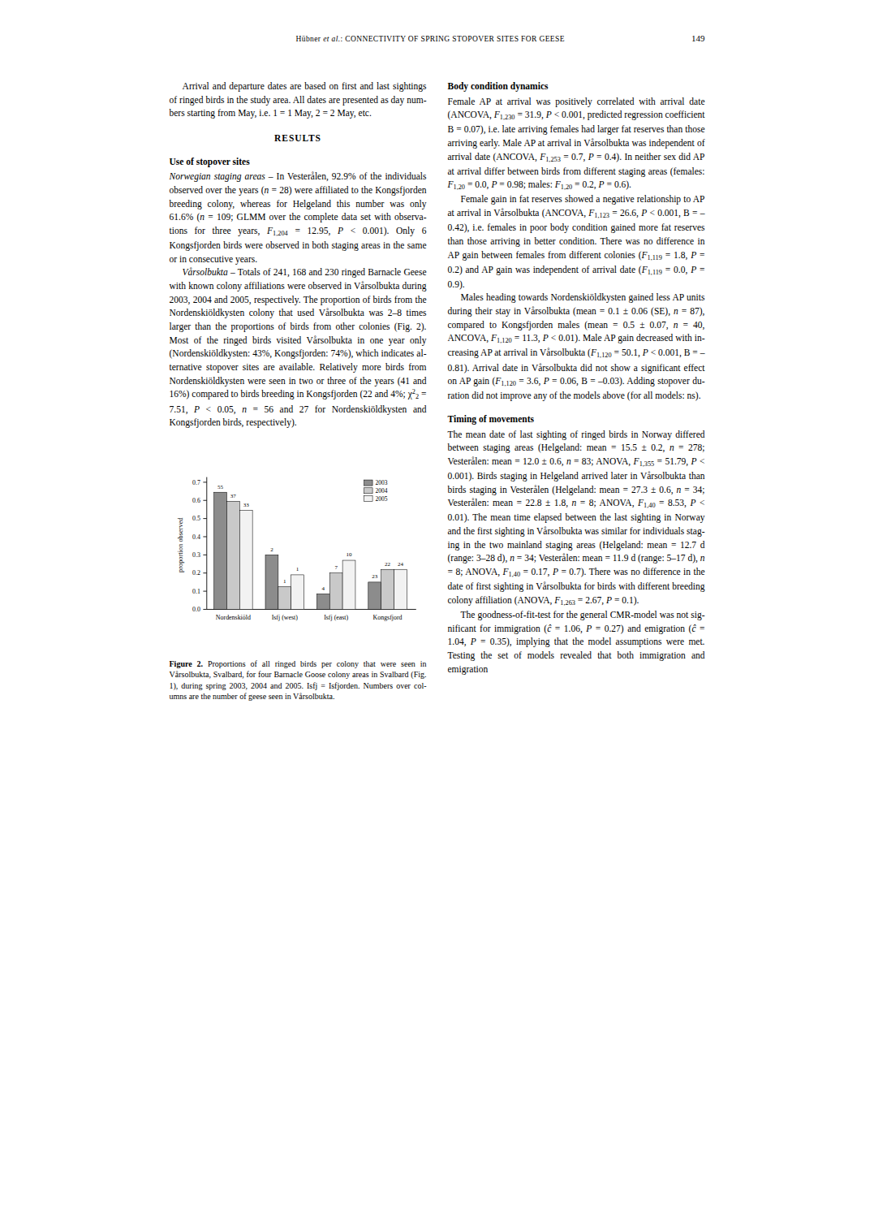Hübner et al.: CONNECTIVITY OF SPRING STOPOVER SITES FOR GEESE 149
Arrival and departure dates are based on first and last sightings of ringed birds in the study area. All dates are presented as day numbers starting from May, i.e. 1 = 1 May, 2 = 2 May, etc.
Results
Use of stopover sites
Norwegian staging areas – In Vesterålen, 92.9% of the individuals observed over the years (n = 28) were affiliated to the Kongsfjorden breeding colony, whereas for Helgeland this number was only 61.6% (n = 109; GLMM over the complete data set with observations for three years, F1,204 = 12.95, P < 0.001). Only 6 Kongsfjorden birds were observed in both staging areas in the same or in consecutive years.
Vårsolbukta – Totals of 241, 168 and 230 ringed Barnacle Geese with known colony affiliations were observed in Vårsolbukta during 2003, 2004 and 2005, respectively. The proportion of birds from the Nordenskiöldkysten colony that used Vårsolbukta was 2–8 times larger than the proportions of birds from other colonies (Fig. 2). Most of the ringed birds visited Vårsolbukta in one year only (Nordenskiöldkysten: 43%, Kongsfjorden: 74%), which indicates alternative stopover sites are available. Relatively more birds from Nordenskiöldkysten were seen in two or three of the years (41 and 16%) compared to birds breeding in Kongsfjorden (22 and 4%; χ22 = 7.51, P < 0.05, n = 56 and 27 for Nordenskiöldkysten and Kongsfjorden birds, respectively).
0.0 0.1 0.2 0.3 0.4 0.5 0.6 0.7 proportion observed 2003 2004 2005 55 37 33 2 1 1 4 7 10 23 22 24 Nordenskiöld Isfj (west) Isfj (east) Kongsfjord
Figure 2. Proportions of all ringed birds per colony that were seen in Vårsolbukta, Svalbard, for four Barnacle Goose colony areas in Svalbard (Fig. 1), during spring 2003, 2004 and 2005. Isfj = Isfjorden. Numbers over columns are the number of geese seen in Vårsolbukta.
Body condition dynamics
Female AP at arrival was positively correlated with arrival date (ANCOVA, F1,230 = 31.9, P < 0.001, predicted regression coefficient B = 0.07), i.e. late arriving females had larger fat reserves than those arriving early. Male AP at arrival in Vårsolbukta was independent of arrival date (ANCOVA, F1,253 = 0.7, P = 0.4). In neither sex did AP at arrival differ between birds from different staging areas (females: F1,20 = 0.0, P = 0.98; males: F1,20 = 0.2, P = 0.6).
Female gain in fat reserves showed a negative relationship to AP at arrival in Vårsolbukta (ANCOVA, F1,123 = 26.6, P < 0.001, B = –0.42), i.e. females in poor body condition gained more fat reserves than those arriving in better condition. There was no difference in AP gain between females from different colonies (F1,119 = 1.8, P = 0.2) and AP gain was independent of arrival date (F1,119 = 0.0, P = 0.9).
Males heading towards Nordenskiöldkysten gained less AP units during their stay in Vårsolbukta (mean = 0.1 ± 0.06 (SE), n = 87), compared to Kongsfjorden males (mean = 0.5 ± 0.07, n = 40, ANCOVA, F1,120 = 11.3, P < 0.01). Male AP gain decreased with increasing AP at arrival in Vårsolbukta (F1,120 = 50.1, P < 0.001, B = –0.81). Arrival date in Vårsolbukta did not show a significant effect on AP gain (F1,120 = 3.6, P = 0.06, B = –0.03). Adding stopover duration did not improve any of the models above (for all models: ns).
Timing of movements
The mean date of last sighting of ringed birds in Norway differed between staging areas (Helgeland: mean = 15.5 ± 0.2, n = 278; Vesterålen: mean = 12.0 ± 0.6, n = 83; ANOVA, F1,355 = 51.79, P < 0.001). Birds staging in Helgeland arrived later in Vårsolbukta than birds staging in Vesterålen (Helgeland: mean = 27.3 ± 0.6, n = 34; Vesterålen: mean = 22.8 ± 1.8, n = 8; ANOVA, F1,40 = 8.53, P < 0.01). The mean time elapsed between the last sighting in Norway and the first sighting in Vårsolbukta was similar for individuals staging in the two mainland staging areas (Helgeland: mean = 12.7 d (range: 3–28 d), n = 34; Vesterålen: mean = 11.9 d (range: 5–17 d), n = 8; ANOVA, F1,40 = 0.17, P = 0.7). There was no difference in the date of first sighting in Vårsolbukta for birds with different breeding colony affiliation (ANOVA, F1,263 = 2.67, P = 0.1).
The goodness-of-fit-test for the general CMR-model was not significant for immigration (ĉ = 1.06, P = 0.27) and emigration (ĉ = 1.04, P = 0.35), implying that the model assumptions were met. Testing the set of models revealed that both immigration and emigration